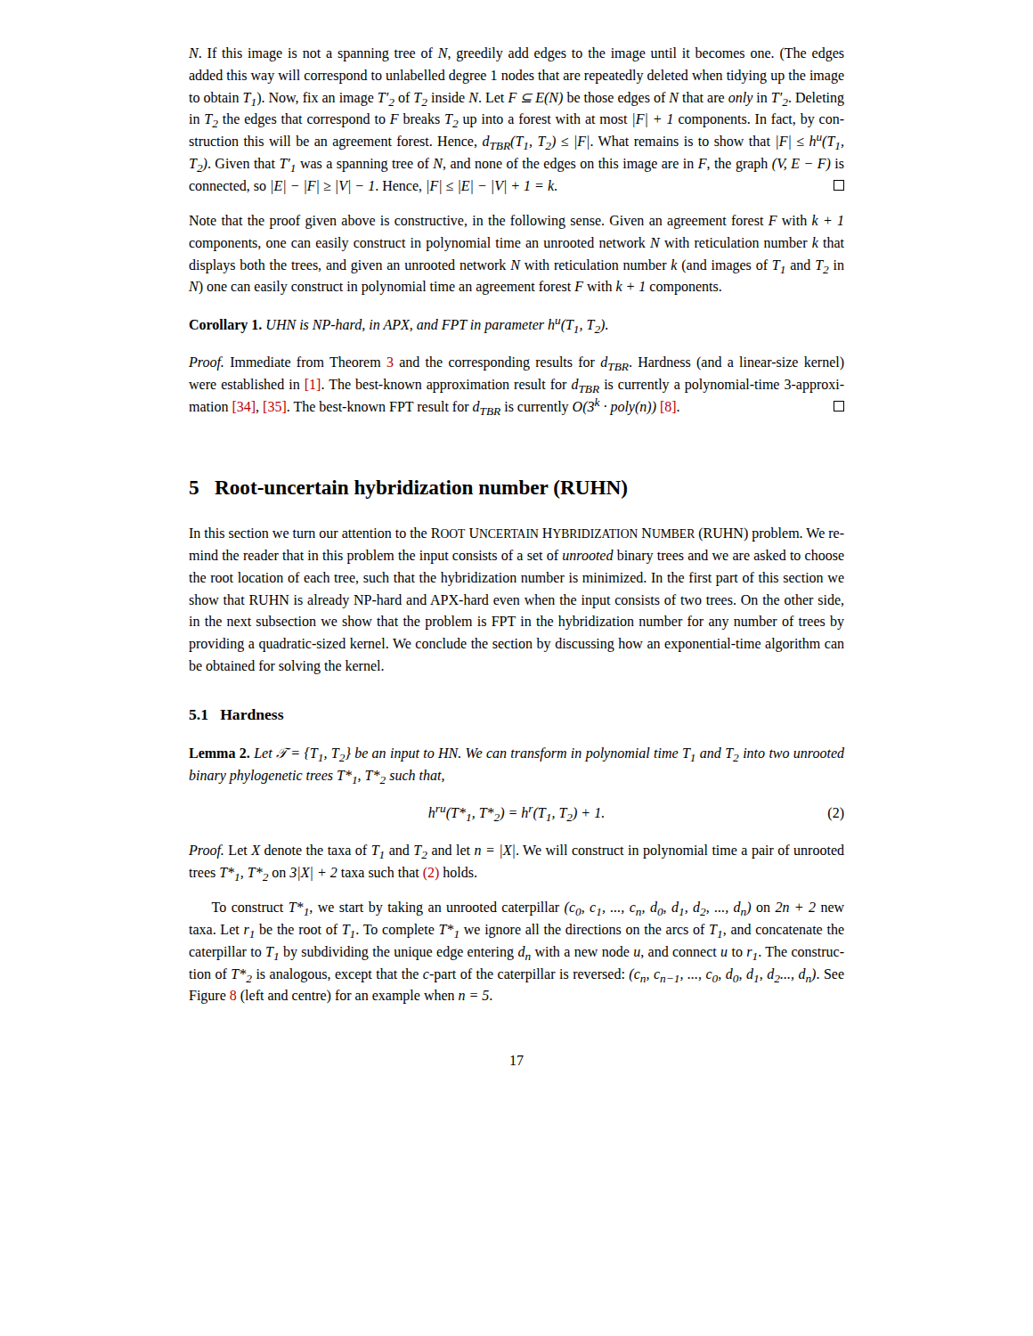N. If this image is not a spanning tree of N, greedily add edges to the image until it becomes one. (The edges added this way will correspond to unlabelled degree 1 nodes that are repeatedly deleted when tidying up the image to obtain T1). Now, fix an image T′2 of T2 inside N. Let F ⊆ E(N) be those edges of N that are only in T′2. Deleting in T2 the edges that correspond to F breaks T2 up into a forest with at most |F| + 1 components. In fact, by construction this will be an agreement forest. Hence, dTBR(T1, T2) ≤ |F|. What remains is to show that |F| ≤ hu(T1, T2). Given that T′1 was a spanning tree of N, and none of the edges on this image are in F, the graph (V, E − F) is connected, so |E| − |F| ≥ |V| − 1. Hence, |F| ≤ |E| − |V| + 1 = k.
Note that the proof given above is constructive, in the following sense. Given an agreement forest F with k + 1 components, one can easily construct in polynomial time an unrooted network N with reticulation number k that displays both the trees, and given an unrooted network N with reticulation number k (and images of T1 and T2 in N) one can easily construct in polynomial time an agreement forest F with k + 1 components.
Corollary 1. UHN is NP-hard, in APX, and FPT in parameter hu(T1, T2).
Proof. Immediate from Theorem 3 and the corresponding results for dTBR. Hardness (and a linear-size kernel) were established in [1]. The best-known approximation result for dTBR is currently a polynomial-time 3-approximation [34], [35]. The best-known FPT result for dTBR is currently O(3k · poly(n)) [8].
5 Root-uncertain hybridization number (RUHN)
In this section we turn our attention to the ROOT UNCERTAIN HYBRIDIZATION NUMBER (RUHN) problem. We remind the reader that in this problem the input consists of a set of unrooted binary trees and we are asked to choose the root location of each tree, such that the hybridization number is minimized. In the first part of this section we show that RUHN is already NP-hard and APX-hard even when the input consists of two trees. On the other side, in the next subsection we show that the problem is FPT in the hybridization number for any number of trees by providing a quadratic-sized kernel. We conclude the section by discussing how an exponential-time algorithm can be obtained for solving the kernel.
5.1 Hardness
Lemma 2. Let 𝒯 = {T1, T2} be an input to HN. We can transform in polynomial time T1 and T2 into two unrooted binary phylogenetic trees T*1, T*2 such that,
hru(T*1, T*2) = hr(T1, T2) + 1.
(2)
Proof. Let X denote the taxa of T1 and T2 and let n = |X|. We will construct in polynomial time a pair of unrooted trees T*1, T*2 on 3|X| + 2 taxa such that (2) holds.
To construct T*1, we start by taking an unrooted caterpillar (c0, c1, ..., cn, d0, d1, d2, ..., dn) on 2n + 2 new taxa. Let r1 be the root of T1. To complete T*1 we ignore all the directions on the arcs of T1, and concatenate the caterpillar to T1 by subdividing the unique edge entering dn with a new node u, and connect u to r1. The construction of T*2 is analogous, except that the c-part of the caterpillar is reversed: (cn, cn−1, ..., c0, d0, d1, d2..., dn). See Figure 8 (left and centre) for an example when n = 5.
17